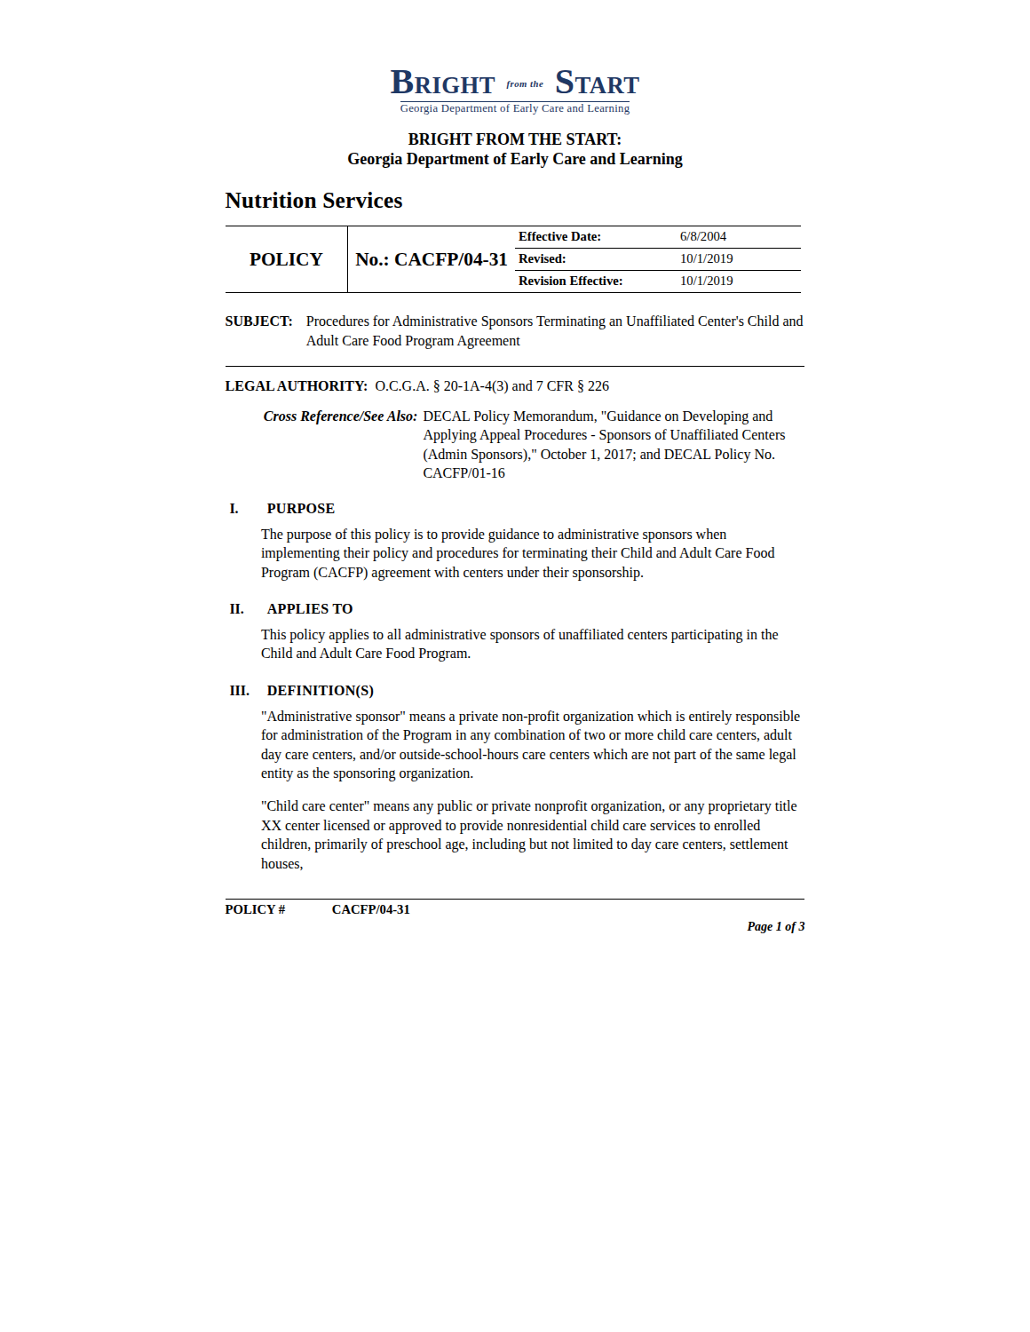BRIGHT from the START
Georgia Department of Early Care and Learning
BRIGHT FROM THE START:
Georgia Department of Early Care and Learning
Nutrition Services
| POLICY | No.: CACFP/04-31 | / Effective Date: / 6/8/2004 / / Revised: / 10/1/2019 / / Revision Effective: / 10/1/2019 / |
| SUBJECT: | Procedures for Administrative Sponsors Terminating an Unaffiliated Center's Child and Adult Care Food Program Agreement |
LEGAL AUTHORITY: O.C.G.A. § 20-1A-4(3) and 7 CFR § 226
| Cross Reference/See Also: | DECAL Policy Memorandum, "Guidance on Developing and Applying Appeal Procedures - Sponsors of Unaffiliated Centers (Admin Sponsors)," October 1, 2017; and DECAL Policy No. CACFP/01-16 |
| I. | PURPOSE |
The purpose of this policy is to provide guidance to administrative sponsors when implementing their policy and procedures for terminating their Child and Adult Care Food Program (CACFP) agreement with centers under their sponsorship.
| II. | APPLIES TO |
This policy applies to all administrative sponsors of unaffiliated centers participating in the Child and Adult Care Food Program.
| III. | DEFINITION(S) |
"Administrative sponsor" means a private non-profit organization which is entirely responsible for administration of the Program in any combination of two or more child care centers, adult day care centers, and/or outside-school-hours care centers which are not part of the same legal entity as the sponsoring organization.
"Child care center" means any public or private nonprofit organization, or any proprietary title XX center licensed or approved to provide nonresidential child care services to enrolled children, primarily of preschool age, including but not limited to day care centers, settlement houses,
| POLICY # CACFP/04-31 | |
| | Page 1 of 3 |